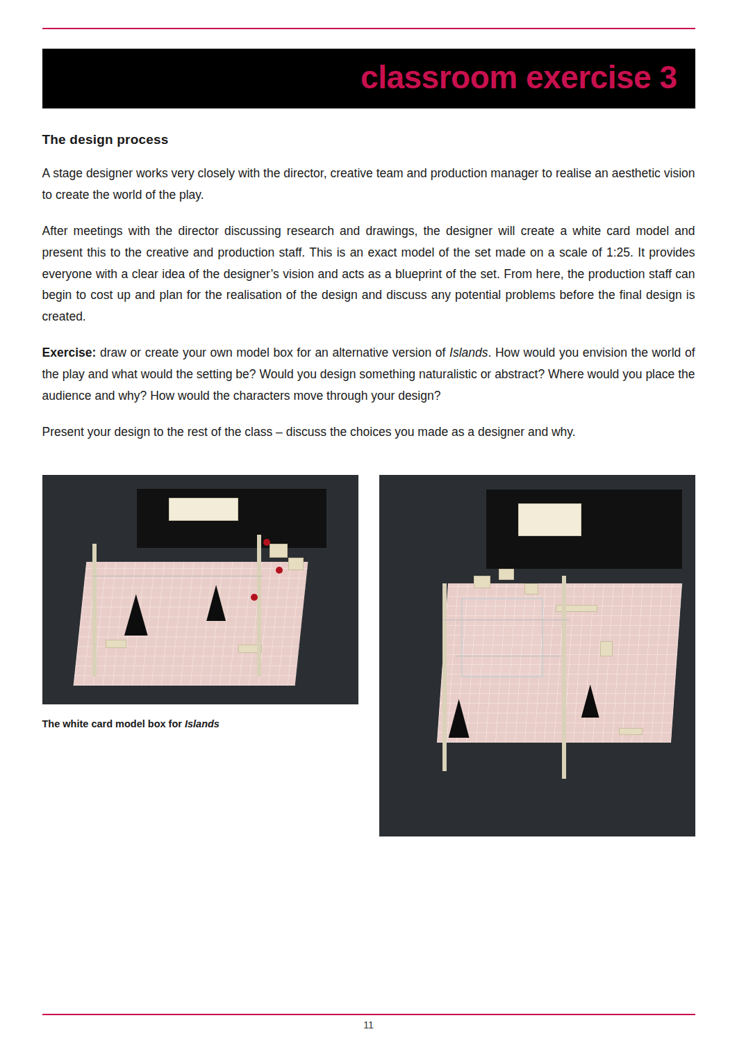classroom exercise 3
The design process
A stage designer works very closely with the director, creative team and production manager to realise an aesthetic vision to create the world of the play.
After meetings with the director discussing research and drawings, the designer will create a white card model and present this to the creative and production staff. This is an exact model of the set made on a scale of 1:25. It provides everyone with a clear idea of the designer’s vision and acts as a blueprint of the set. From here, the production staff can begin to cost up and plan for the realisation of the design and discuss any potential problems before the final design is created.
Exercise: draw or create your own model box for an alternative version of Islands. How would you envision the world of the play and what would the setting be? Would you design something naturalistic or abstract? Where would you place the audience and why? How would the characters move through your design?
Present your design to the rest of the class – discuss the choices you made as a designer and why.
The white card model box for Islands
11